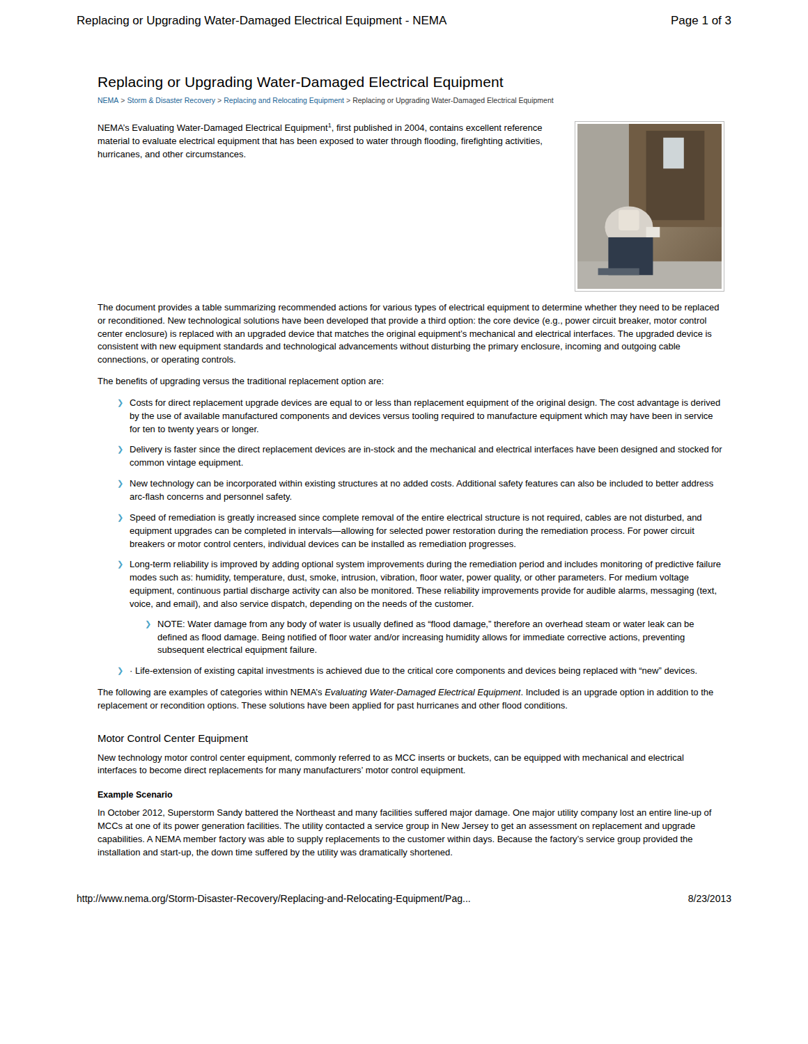Replacing or Upgrading Water-Damaged Electrical Equipment - NEMA
Page 1 of 3
Replacing or Upgrading Water-Damaged Electrical Equipment
NEMA>Storm & Disaster Recovery>Replacing and Relocating Equipment>Replacing or Upgrading Water-Damaged Electrical Equipment
NEMA’s Evaluating Water-Damaged Electrical Equipment1, first published in 2004, contains excellent reference material to evaluate electrical equipment that has been exposed to water through flooding, firefighting activities, hurricanes, and other circumstances.
The document provides a table summarizing recommended actions for various types of electrical equipment to determine whether they need to be replaced or reconditioned. New technological solutions have been developed that provide a third option: the core device (e.g., power circuit breaker, motor control center enclosure) is replaced with an upgraded device that matches the original equipment’s mechanical and electrical interfaces. The upgraded device is consistent with new equipment standards and technological advancements without disturbing the primary enclosure, incoming and outgoing cable connections, or operating controls.
The benefits of upgrading versus the traditional replacement option are:
Costs for direct replacement upgrade devices are equal to or less than replacement equipment of the original design. The cost advantage is derived by the use of available manufactured components and devices versus tooling required to manufacture equipment which may have been in service for ten to twenty years or longer.
Delivery is faster since the direct replacement devices are in-stock and the mechanical and electrical interfaces have been designed and stocked for common vintage equipment.
New technology can be incorporated within existing structures at no added costs. Additional safety features can also be included to better address arc-flash concerns and personnel safety.
Speed of remediation is greatly increased since complete removal of the entire electrical structure is not required, cables are not disturbed, and equipment upgrades can be completed in intervals—allowing for selected power restoration during the remediation process. For power circuit breakers or motor control centers, individual devices can be installed as remediation progresses.
Long-term reliability is improved by adding optional system improvements during the remediation period and includes monitoring of predictive failure modes such as: humidity, temperature, dust, smoke, intrusion, vibration, floor water, power quality, or other parameters. For medium voltage equipment, continuous partial discharge activity can also be monitored. These reliability improvements provide for audible alarms, messaging (text, voice, and email), and also service dispatch, depending on the needs of the customer.
NOTE: Water damage from any body of water is usually defined as “flood damage,” therefore an overhead steam or water leak can be defined as flood damage. Being notified of floor water and/or increasing humidity allows for immediate corrective actions, preventing subsequent electrical equipment failure.
· Life-extension of existing capital investments is achieved due to the critical core components and devices being replaced with “new” devices.
The following are examples of categories within NEMA’s Evaluating Water-Damaged Electrical Equipment. Included is an upgrade option in addition to the replacement or recondition options. These solutions have been applied for past hurricanes and other flood conditions.
Motor Control Center Equipment
New technology motor control center equipment, commonly referred to as MCC inserts or buckets, can be equipped with mechanical and electrical interfaces to become direct replacements for many manufacturers’ motor control equipment.
Example Scenario
In October 2012, Superstorm Sandy battered the Northeast and many facilities suffered major damage. One major utility company lost an entire line-up of MCCs at one of its power generation facilities. The utility contacted a service group in New Jersey to get an assessment on replacement and upgrade capabilities. A NEMA member factory was able to supply replacements to the customer within days. Because the factory’s service group provided the installation and start-up, the down time suffered by the utility was dramatically shortened.
http://www.nema.org/Storm-Disaster-Recovery/Replacing-and-Relocating-Equipment/Pag...
8/23/2013